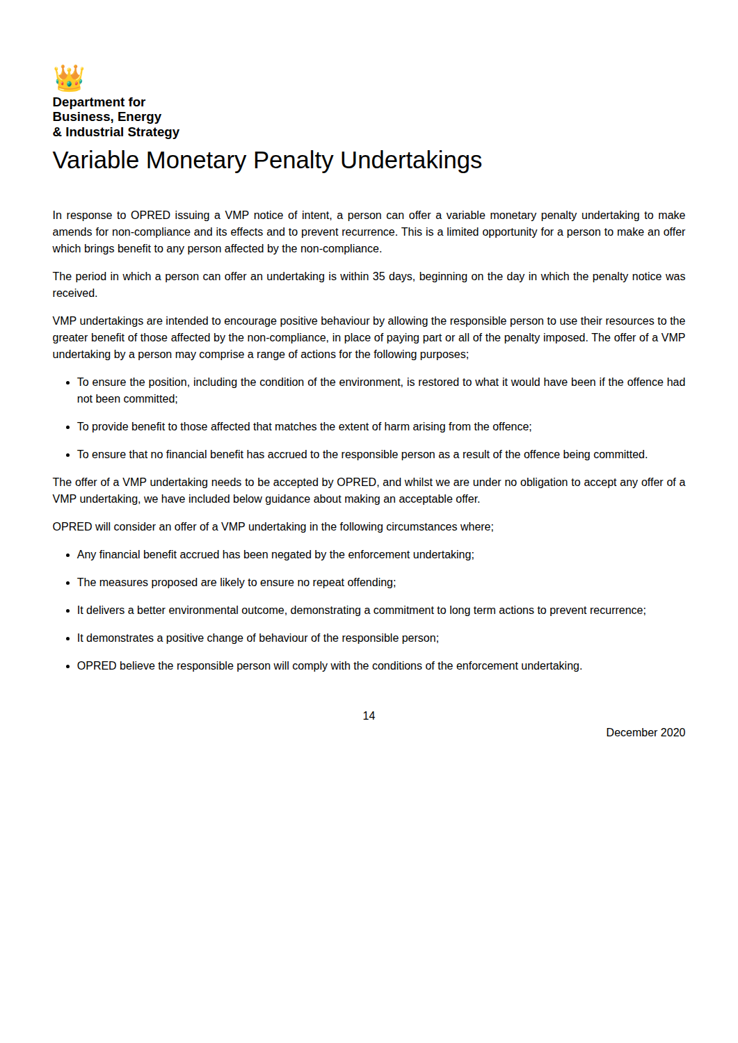👑
Department for
Business, Energy
& Industrial Strategy
Variable Monetary Penalty Undertakings
In response to OPRED issuing a VMP notice of intent, a person can offer a variable monetary penalty undertaking to make amends for non-compliance and its effects and to prevent recurrence. This is a limited opportunity for a person to make an offer which brings benefit to any person affected by the non-compliance.
The period in which a person can offer an undertaking is within 35 days, beginning on the day in which the penalty notice was received.
VMP undertakings are intended to encourage positive behaviour by allowing the responsible person to use their resources to the greater benefit of those affected by the non-compliance, in place of paying part or all of the penalty imposed. The offer of a VMP undertaking by a person may comprise a range of actions for the following purposes;
To ensure the position, including the condition of the environment, is restored to what it would have been if the offence had not been committed;
To provide benefit to those affected that matches the extent of harm arising from the offence;
To ensure that no financial benefit has accrued to the responsible person as a result of the offence being committed.
The offer of a VMP undertaking needs to be accepted by OPRED, and whilst we are under no obligation to accept any offer of a VMP undertaking, we have included below guidance about making an acceptable offer.
OPRED will consider an offer of a VMP undertaking in the following circumstances where;
Any financial benefit accrued has been negated by the enforcement undertaking;
The measures proposed are likely to ensure no repeat offending;
It delivers a better environmental outcome, demonstrating a commitment to long term actions to prevent recurrence;
It demonstrates a positive change of behaviour of the responsible person;
OPRED believe the responsible person will comply with the conditions of the enforcement undertaking.
14
December 2020